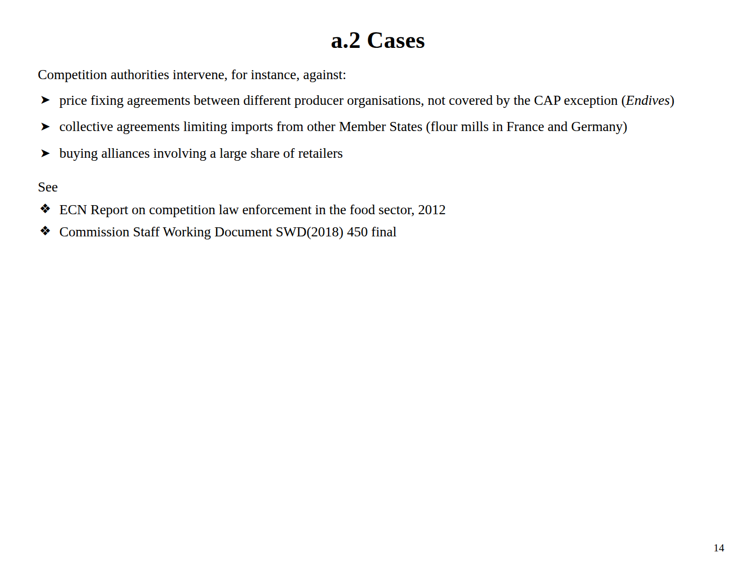a.2 Cases
Competition authorities intervene, for instance, against:
price fixing agreements between different producer organisations, not covered by the CAP exception (Endives)
collective agreements limiting imports from other Member States (flour mills in France and Germany)
buying alliances involving a large share of retailers
See
ECN Report on competition law enforcement in the food sector, 2012
Commission Staff Working Document SWD(2018) 450 final
14